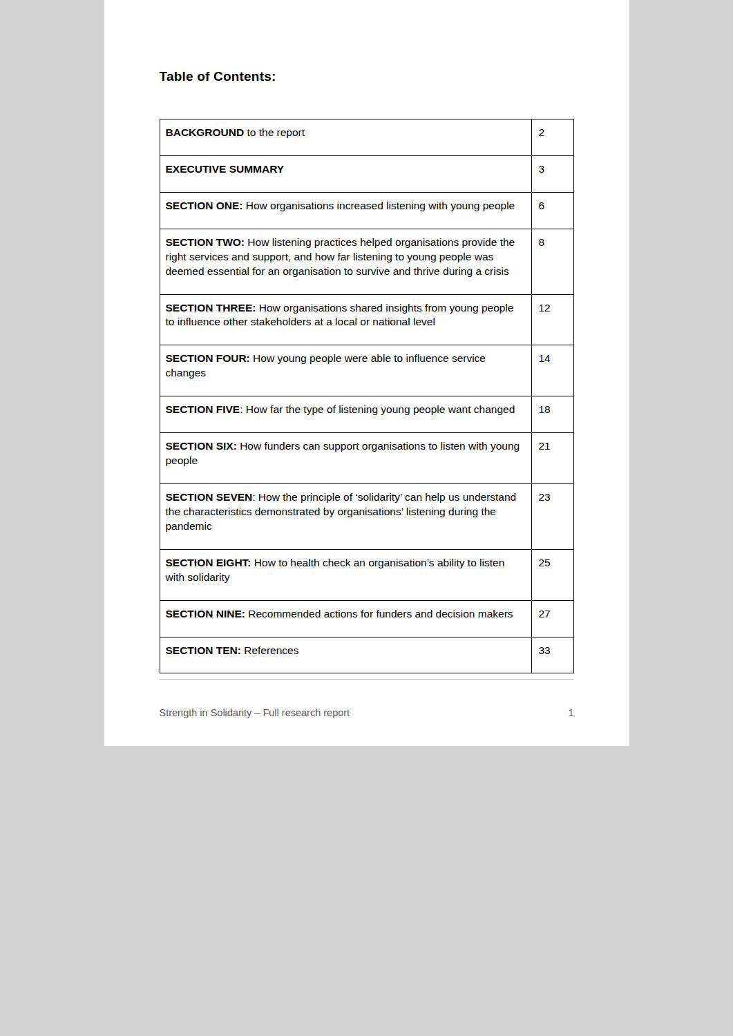Table of Contents:
| BACKGROUND to the report | 2 |
| EXECUTIVE SUMMARY | 3 |
| SECTION ONE: How organisations increased listening with young people | 6 |
| SECTION TWO: How listening practices helped organisations provide the right services and support, and how far listening to young people was deemed essential for an organisation to survive and thrive during a crisis | 8 |
| SECTION THREE: How organisations shared insights from young people to influence other stakeholders at a local or national level | 12 |
| SECTION FOUR: How young people were able to influence service changes | 14 |
| SECTION FIVE : How far the type of listening young people want changed | 18 |
| SECTION SIX: How funders can support organisations to listen with young people | 21 |
| SECTION SEVEN : How the principle of ‘solidarity’ can help us understand the characteristics demonstrated by organisations’ listening during the pandemic | 23 |
| SECTION EIGHT: How to health check an organisation’s ability to listen with solidarity | 25 |
| SECTION NINE: Recommended actions for funders and decision makers | 27 |
| SECTION TEN: References | 33 |
Strength in Solidarity – Full research report 1